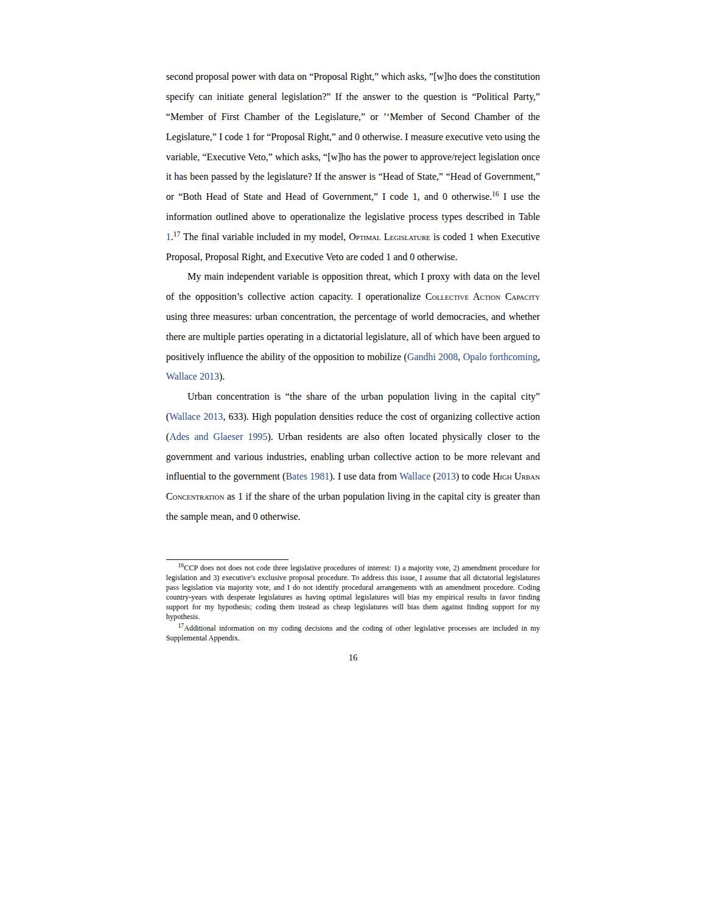second proposal power with data on “Proposal Right,” which asks, ”[w]ho does the constitution specify can initiate general legislation?” If the answer to the question is “Political Party,” “Member of First Chamber of the Legislature,” or ’‘Member of Second Chamber of the Legislature,” I code 1 for “Proposal Right,” and 0 otherwise. I measure executive veto using the variable, “Executive Veto,” which asks, “[w]ho has the power to approve/reject legislation once it has been passed by the legislature? If the answer is “Head of State,” “Head of Government,” or “Both Head of State and Head of Government,” I code 1, and 0 otherwise.16 I use the information outlined above to operationalize the legislative process types described in Table 1.17 The final variable included in my model, Optimal Legislature is coded 1 when Executive Proposal, Proposal Right, and Executive Veto are coded 1 and 0 otherwise.
My main independent variable is opposition threat, which I proxy with data on the level of the opposition’s collective action capacity. I operationalize Collective Action Capacity using three measures: urban concentration, the percentage of world democracies, and whether there are multiple parties operating in a dictatorial legislature, all of which have been argued to positively influence the ability of the opposition to mobilize (Gandhi 2008, Opalo forthcoming, Wallace 2013).
Urban concentration is “the share of the urban population living in the capital city” (Wallace 2013, 633). High population densities reduce the cost of organizing collective action (Ades and Glaeser 1995). Urban residents are also often located physically closer to the government and various industries, enabling urban collective action to be more relevant and influential to the government (Bates 1981). I use data from Wallace (2013) to code High Urban Concentration as 1 if the share of the urban population living in the capital city is greater than the sample mean, and 0 otherwise.
16CCP does not does not code three legislative procedures of interest: 1) a majority vote, 2) amendment procedure for legislation and 3) executive’s exclusive proposal procedure. To address this issue, I assume that all dictatorial legislatures pass legislation via majority vote, and I do not identify procedural arrangements with an amendment procedure. Coding country-years with desperate legislatures as having optimal legislatures will bias my empirical results in favor finding support for my hypothesis; coding them instead as cheap legislatures will bias them against finding support for my hypothesis.
17Additional information on my coding decisions and the coding of other legislative processes are included in my Supplemental Appendix.
16